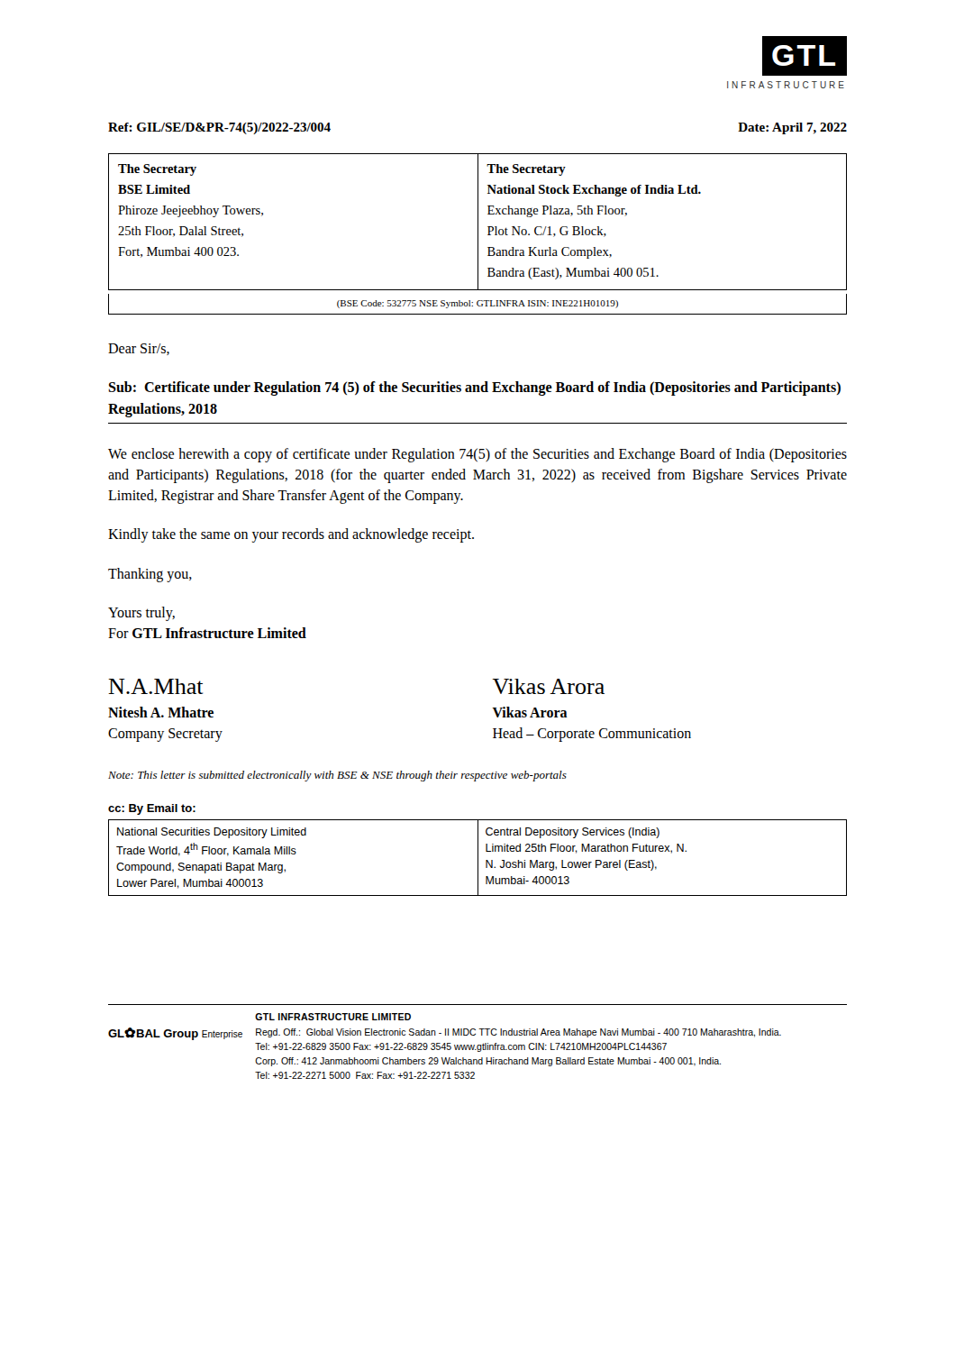GTL INFRASTRUCTURE
Ref: GIL/SE/D&PR-74(5)/2022-23/004 Date: April 7, 2022
| The Secretary BSE Limited Phiroze Jeejeebhoy Towers, 25th Floor, Dalal Street, Fort, Mumbai 400 023. | The Secretary National Stock Exchange of India Ltd. Exchange Plaza, 5th Floor, Plot No. C/1, G Block, Bandra Kurla Complex, Bandra (East), Mumbai 400 051. |
(BSE Code: 532775 NSE Symbol: GTLINFRA ISIN: INE221H01019)
Dear Sir/s,
Sub: Certificate under Regulation 74 (5) of the Securities and Exchange Board of India (Depositories and Participants) Regulations, 2018
We enclose herewith a copy of certificate under Regulation 74(5) of the Securities and Exchange Board of India (Depositories and Participants) Regulations, 2018 (for the quarter ended March 31, 2022) as received from Bigshare Services Private Limited, Registrar and Share Transfer Agent of the Company.
Kindly take the same on your records and acknowledge receipt.
Thanking you,
Yours truly,
For GTL Infrastructure Limited
N.A.Mhat
Nitesh A. Mhatre
Company Secretary
Vikas Arora
Vikas Arora
Head – Corporate Communication
Note: This letter is submitted electronically with BSE & NSE through their respective web-portals
cc: By Email to:
| National Securities Depository Limited Trade World, 4 th Floor, Kamala Mills Compound, Senapati Bapat Marg, Lower Parel, Mumbai 400013 | Central Depository Services (India) Limited 25th Floor, Marathon Futurex, N. N. Joshi Marg, Lower Parel (East), Mumbai- 400013 |
GL✿BAL Group Enterprise
GTL INFRASTRUCTURE LIMITED
Regd. Off.: Global Vision Electronic Sadan - II MIDC TTC Industrial Area Mahape Navi Mumbai - 400 710 Maharashtra, India.
Tel: +91-22-6829 3500 Fax: +91-22-6829 3545 www.gtlinfra.com CIN: L74210MH2004PLC144367
Corp. Off.: 412 Janmabhoomi Chambers 29 Walchand Hirachand Marg Ballard Estate Mumbai - 400 001, India.
Tel: +91-22-2271 5000 Fax: Fax: +91-22-2271 5332